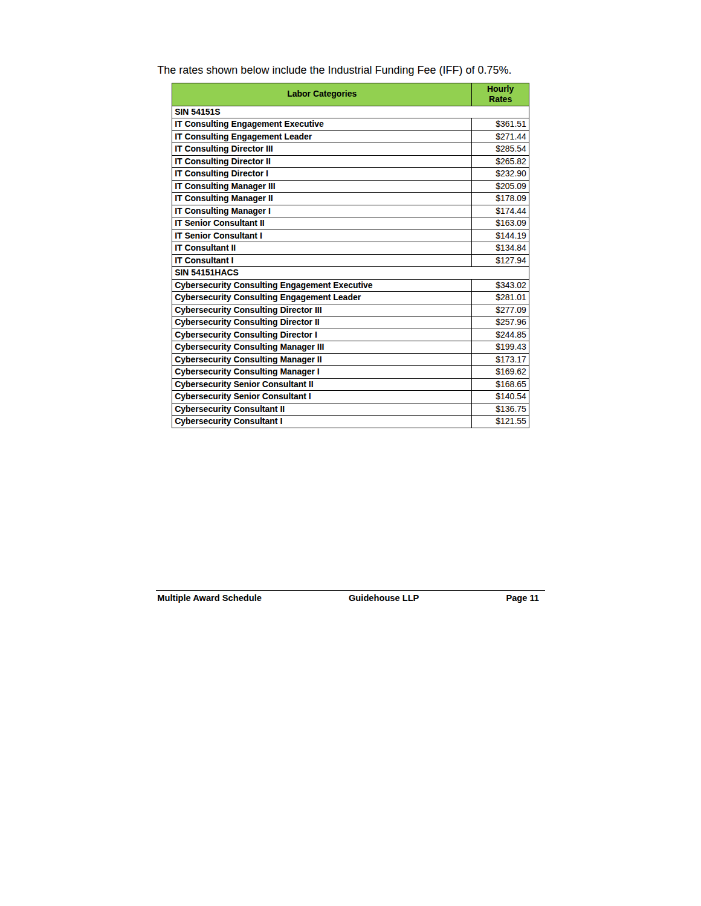The rates shown below include the Industrial Funding Fee (IFF) of 0.75%.
| Labor Categories | Hourly Rates |
| --- | --- |
| SIN 54151S |
| IT Consulting Engagement Executive | $361.51 |
| IT Consulting Engagement Leader | $271.44 |
| IT Consulting Director III | $285.54 |
| IT Consulting Director II | $265.82 |
| IT Consulting Director I | $232.90 |
| IT Consulting Manager III | $205.09 |
| IT Consulting Manager II | $178.09 |
| IT Consulting Manager I | $174.44 |
| IT Senior Consultant II | $163.09 |
| IT Senior Consultant I | $144.19 |
| IT Consultant II | $134.84 |
| IT Consultant I | $127.94 |
| SIN 54151HACS |
| Cybersecurity Consulting Engagement Executive | $343.02 |
| Cybersecurity Consulting Engagement Leader | $281.01 |
| Cybersecurity Consulting Director III | $277.09 |
| Cybersecurity Consulting Director II | $257.96 |
| Cybersecurity Consulting Director I | $244.85 |
| Cybersecurity Consulting Manager III | $199.43 |
| Cybersecurity Consulting Manager II | $173.17 |
| Cybersecurity Consulting Manager I | $169.62 |
| Cybersecurity Senior Consultant II | $168.65 |
| Cybersecurity Senior Consultant I | $140.54 |
| Cybersecurity Consultant II | $136.75 |
| Cybersecurity Consultant I | $121.55 |
Multiple Award Schedule
Guidehouse LLP
Page 11